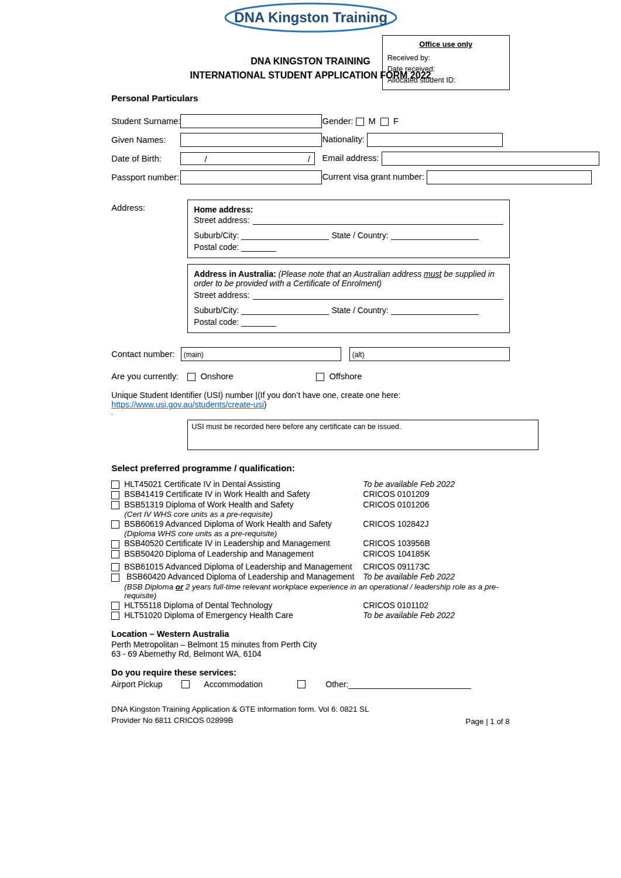DNA Kingston Training
Office use only
Received by:
Date received:
Allocated student ID:
DNA KINGSTON TRAINING
INTERNATIONAL STUDENT APPLICATION FORM 2022
Personal Particulars
| Student Surname: | | Gender: M F |
| Given Names: | | Nationality: |
| Date of Birth: | / / | Email address: |
| Passport number: | | Current visa grant number: |
| Address: | Home address: Street address: Suburb/City: State / Country: Postal code: Address in Australia: (Please note that an Australian address must be supplied in order to be provided with a Certificate of Enrolment) Street address: Suburb/City: State / Country: Postal code: |
Contact number:
(main)
(alt)
Are you currently:
Onshore
Offshore
Unique Student Identifier (USI) number |(If you don’t have one, create one here: https://www.usi.gov.au/students/create-usi)
.
USI must be recorded here before any certificate can be issued.
Select preferred programme / qualification:
HLT45021 Certificate IV in Dental Assisting To be available Feb 2022
BSB41419 Certificate IV in Work Health and Safety CRICOS 0101209
BSB51319 Diploma of Work Health and Safety CRICOS 0101206
(Cert IV WHS core units as a pre-requisite)
BSB60619 Advanced Diploma of Work Health and Safety CRICOS 102842J
(Diploma WHS core units as a pre-requisite)
BSB40520 Certificate IV in Leadership and Management CRICOS 103956B
BSB50420 Diploma of Leadership and Management CRICOS 104185K
BSB61015 Advanced Diploma of Leadership and Management CRICOS 091173C
BSB60420 Advanced Diploma of Leadership and Management To be available Feb 2022
(BSB Diploma or 2 years full-time relevant workplace experience in an operational / leadership role as a pre-requisite)
HLT55118 Diploma of Dental Technology CRICOS 0101102
HLT51020 Diploma of Emergency Health Care To be available Feb 2022
Location – Western Australia
Perth Metropolitan – Belmont 15 minutes from Perth City
63 - 69 Abernethy Rd, Belmont WA, 6104
Do you require these services:
Airport Pickup Accommodation Other:
DNA Kingston Training Application & GTE information form. Vol 6: 0821 SL
Provider No 6811 CRICOS 02899B
Page | 1 of 8